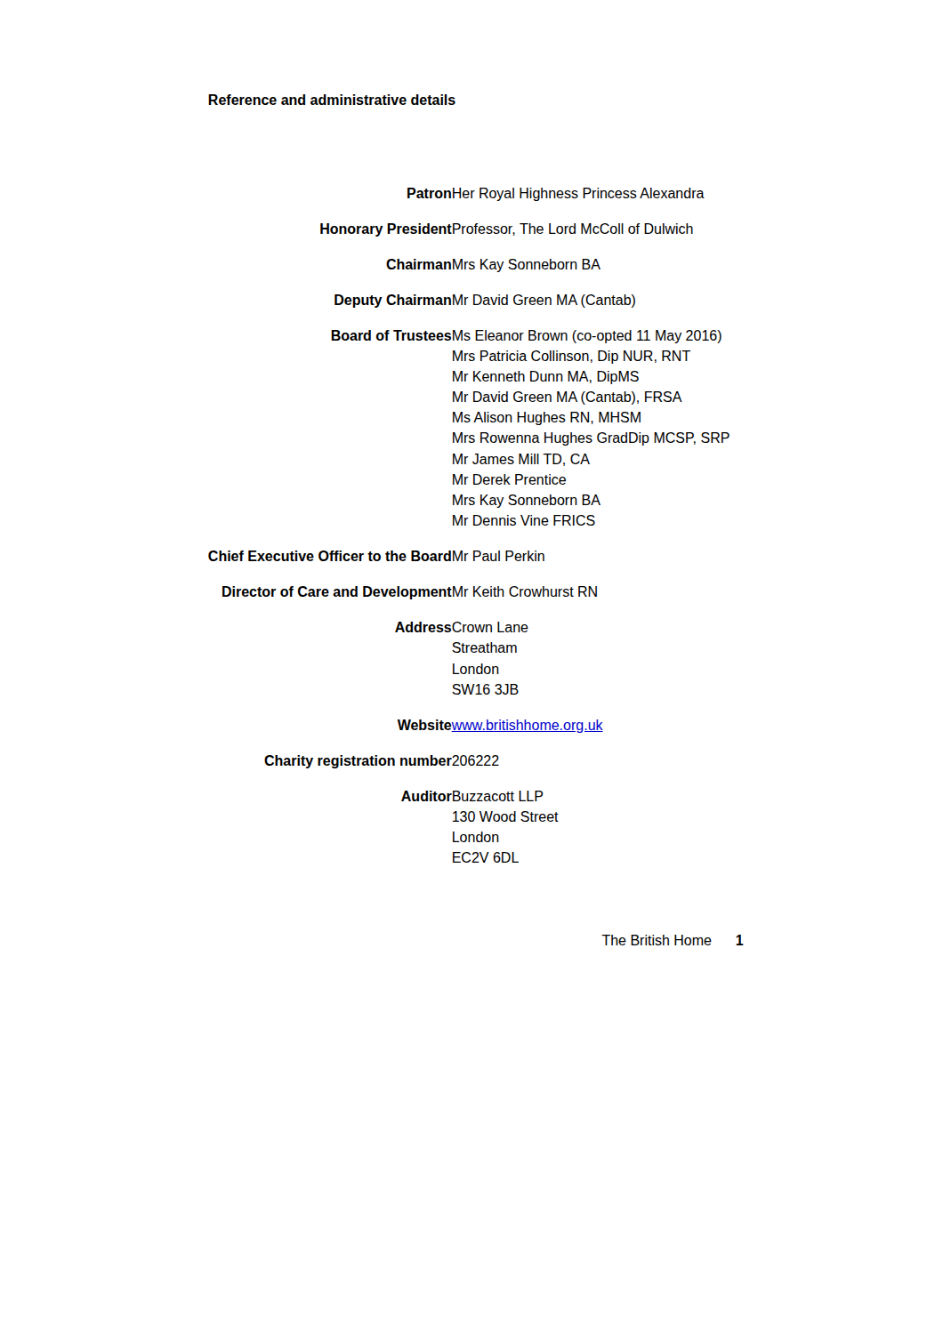Reference and administrative details
| Patron | Her Royal Highness Princess Alexandra |
| Honorary President | Professor, The Lord McColl of Dulwich |
| Chairman | Mrs Kay Sonneborn BA |
| Deputy Chairman | Mr David Green MA (Cantab) |
| Board of Trustees | Ms Eleanor Brown (co-opted 11 May 2016) Mrs Patricia Collinson, Dip NUR, RNT Mr Kenneth Dunn MA, DipMS Mr David Green MA (Cantab), FRSA Ms Alison Hughes RN, MHSM Mrs Rowenna Hughes GradDip MCSP, SRP Mr James Mill TD, CA Mr Derek Prentice Mrs Kay Sonneborn BA Mr Dennis Vine FRICS |
| Chief Executive Officer to the Board | Mr Paul Perkin |
| Director of Care and Development | Mr Keith Crowhurst RN |
| Address | Crown Lane Streatham London SW16 3JB |
| Website | www.britishhome.org.uk |
| Charity registration number | 206222 |
| Auditor | Buzzacott LLP 130 Wood Street London EC2V 6DL |
The British Home1